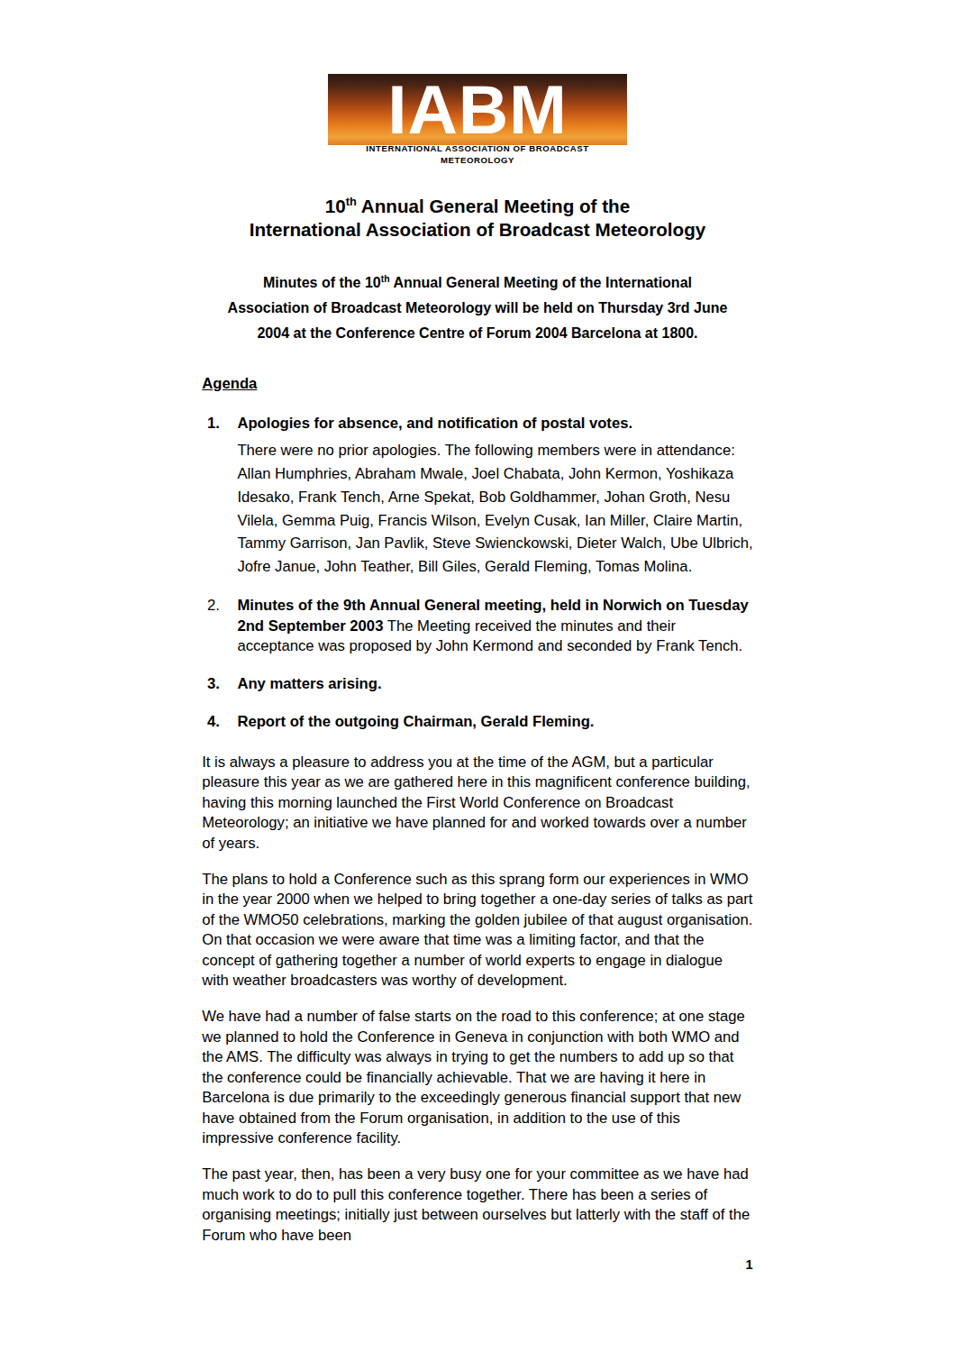IABM
International Association of Broadcast Meteorology
10th Annual General Meeting of the
International Association of Broadcast Meteorology
Minutes of the 10th Annual General Meeting of the International Association of Broadcast Meteorology will be held on Thursday 3rd June 2004 at the Conference Centre of Forum 2004 Barcelona at 1800.
Agenda
Apologies for absence, and notification of postal votes.
There were no prior apologies. The following members were in attendance:
Allan Humphries, Abraham Mwale, Joel Chabata, John Kermon, Yoshikaza Idesako, Frank Tench, Arne Spekat, Bob Goldhammer, Johan Groth, Nesu Vilela, Gemma Puig, Francis Wilson, Evelyn Cusak, Ian Miller, Claire Martin, Tammy Garrison, Jan Pavlik, Steve Swienckowski, Dieter Walch, Ube Ulbrich, Jofre Janue, John Teather, Bill Giles, Gerald Fleming, Tomas Molina.
Minutes of the 9th Annual General meeting, held in Norwich on Tuesday 2nd September 2003 The Meeting received the minutes and their acceptance was proposed by John Kermond and seconded by Frank Tench.
Any matters arising.
Report of the outgoing Chairman, Gerald Fleming.
It is always a pleasure to address you at the time of the AGM, but a particular pleasure this year as we are gathered here in this magnificent conference building, having this morning launched the First World Conference on Broadcast Meteorology; an initiative we have planned for and worked towards over a number of years.
The plans to hold a Conference such as this sprang form our experiences in WMO in the year 2000 when we helped to bring together a one-day series of talks as part of the WMO50 celebrations, marking the golden jubilee of that august organisation. On that occasion we were aware that time was a limiting factor, and that the concept of gathering together a number of world experts to engage in dialogue with weather broadcasters was worthy of development.
We have had a number of false starts on the road to this conference; at one stage we planned to hold the Conference in Geneva in conjunction with both WMO and the AMS. The difficulty was always in trying to get the numbers to add up so that the conference could be financially achievable. That we are having it here in Barcelona is due primarily to the exceedingly generous financial support that new have obtained from the Forum organisation, in addition to the use of this impressive conference facility.
The past year, then, has been a very busy one for your committee as we have had much work to do to pull this conference together. There has been a series of organising meetings; initially just between ourselves but latterly with the staff of the Forum who have been
1